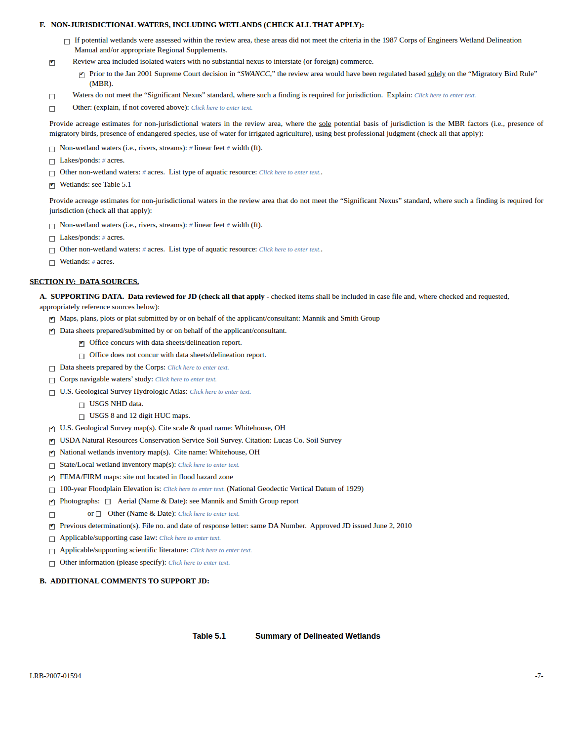F. Non-Jurisdictional Waters, Including Wetlands (Check all that apply):
If potential wetlands were assessed within the review area, these areas did not meet the criteria in the 1987 Corps of Engineers Wetland Delineation Manual and/or appropriate Regional Supplements.
Review area included isolated waters with no substantial nexus to interstate (or foreign) commerce.
Prior to the Jan 2001 Supreme Court decision in “SWANCC,” the review area would have been regulated based solely on the “Migratory Bird Rule” (MBR).
Waters do not meet the “Significant Nexus” standard, where such a finding is required for jurisdiction. Explain: Click here to enter text.
Other: (explain, if not covered above): Click here to enter text.
Provide acreage estimates for non-jurisdictional waters in the review area, where the sole potential basis of jurisdiction is the MBR factors (i.e., presence of migratory birds, presence of endangered species, use of water for irrigated agriculture), using best professional judgment (check all that apply):
Non-wetland waters (i.e., rivers, streams): # linear feet # width (ft).
Lakes/ponds: # acres.
Other non-wetland waters: # acres. List type of aquatic resource: Click here to enter text..
Wetlands: see Table 5.1
Provide acreage estimates for non-jurisdictional waters in the review area that do not meet the “Significant Nexus” standard, where such a finding is required for jurisdiction (check all that apply):
Non-wetland waters (i.e., rivers, streams): # linear feet # width (ft).
Lakes/ponds: # acres.
Other non-wetland waters: # acres. List type of aquatic resource: Click here to enter text..
Wetlands: # acres.
Section IV: Data Sources.
A. Supporting Data. Data reviewed for JD (check all that apply - checked items shall be included in case file and, where checked and requested, appropriately reference sources below):
Maps, plans, plots or plat submitted by or on behalf of the applicant/consultant: Mannik and Smith Group
Data sheets prepared/submitted by or on behalf of the applicant/consultant.
Office concurs with data sheets/delineation report.
Office does not concur with data sheets/delineation report.
Data sheets prepared by the Corps: Click here to enter text.
Corps navigable waters’ study: Click here to enter text.
U.S. Geological Survey Hydrologic Atlas: Click here to enter text.
USGS NHD data.
USGS 8 and 12 digit HUC maps.
U.S. Geological Survey map(s). Cite scale & quad name: Whitehouse, OH
USDA Natural Resources Conservation Service Soil Survey. Citation: Lucas Co. Soil Survey
National wetlands inventory map(s). Cite name: Whitehouse, OH
State/Local wetland inventory map(s): Click here to enter text.
FEMA/FIRM maps: site not located in flood hazard zone
100-year Floodplain Elevation is: Click here to enter text. (National Geodectic Vertical Datum of 1929)
Photographs: Aerial (Name & Date): see Mannik and Smith Group report
or Other (Name & Date): Click here to enter text.
Previous determination(s). File no. and date of response letter: same DA Number. Approved JD issued June 2, 2010
Applicable/supporting case law: Click here to enter text.
Applicable/supporting scientific literature: Click here to enter text.
Other information (please specify): Click here to enter text.
B. Additional Comments to Support JD:
Table 5.1 Summary of Delineated Wetlands
LRB-2007-01594
-7-